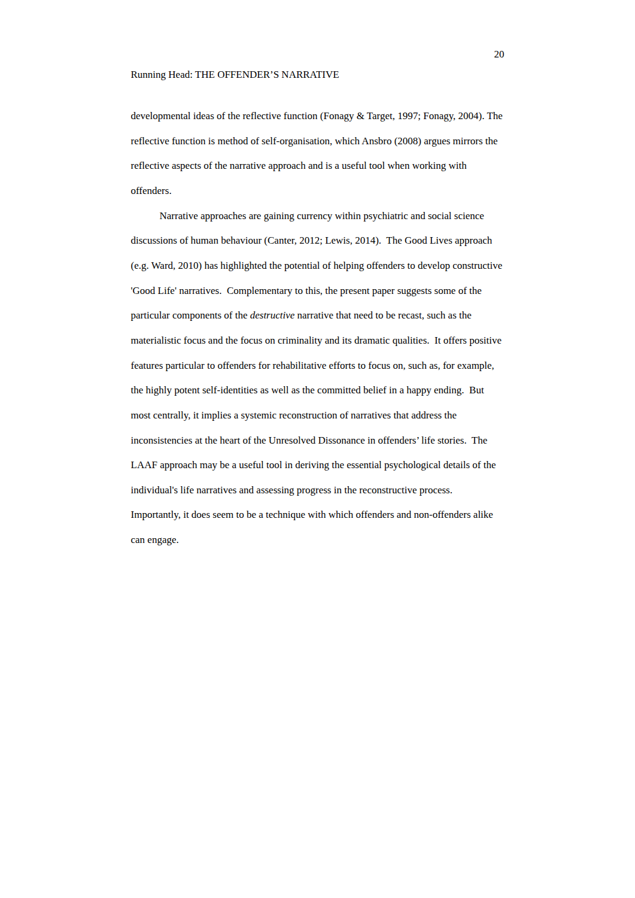20
Running Head: THE OFFENDER’S NARRATIVE
developmental ideas of the reflective function (Fonagy & Target, 1997; Fonagy, 2004). The reflective function is method of self-organisation, which Ansbro (2008) argues mirrors the reflective aspects of the narrative approach and is a useful tool when working with offenders.
Narrative approaches are gaining currency within psychiatric and social science discussions of human behaviour (Canter, 2012; Lewis, 2014). The Good Lives approach (e.g. Ward, 2010) has highlighted the potential of helping offenders to develop constructive 'Good Life' narratives. Complementary to this, the present paper suggests some of the particular components of the destructive narrative that need to be recast, such as the materialistic focus and the focus on criminality and its dramatic qualities. It offers positive features particular to offenders for rehabilitative efforts to focus on, such as, for example, the highly potent self-identities as well as the committed belief in a happy ending. But most centrally, it implies a systemic reconstruction of narratives that address the inconsistencies at the heart of the Unresolved Dissonance in offenders’ life stories. The LAAF approach may be a useful tool in deriving the essential psychological details of the individual's life narratives and assessing progress in the reconstructive process. Importantly, it does seem to be a technique with which offenders and non-offenders alike can engage.